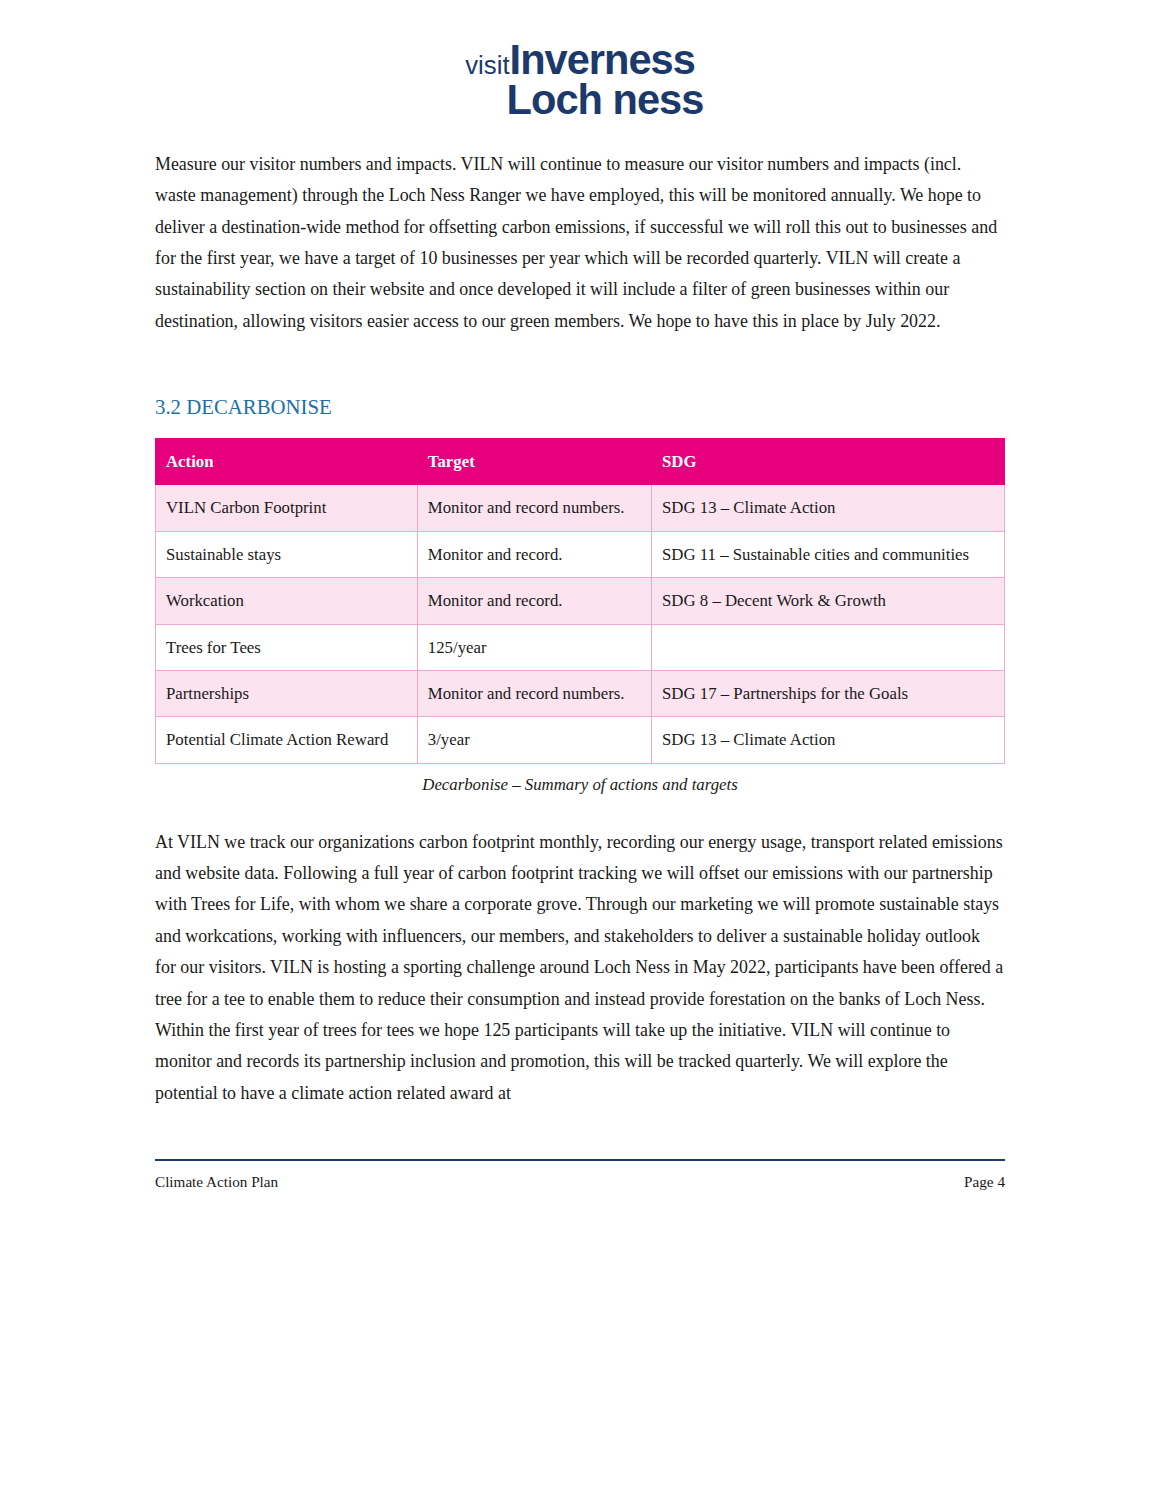visit Inverness Loch ness
Measure our visitor numbers and impacts. VILN will continue to measure our visitor numbers and impacts (incl. waste management) through the Loch Ness Ranger we have employed, this will be monitored annually. We hope to deliver a destination-wide method for offsetting carbon emissions, if successful we will roll this out to businesses and for the first year, we have a target of 10 businesses per year which will be recorded quarterly. VILN will create a sustainability section on their website and once developed it will include a filter of green businesses within our destination, allowing visitors easier access to our green members. We hope to have this in place by July 2022.
3.2 DECARBONISE
| Action | Target | SDG |
| --- | --- | --- |
| VILN Carbon Footprint | Monitor and record numbers. | SDG 13 – Climate Action |
| Sustainable stays | Monitor and record. | SDG 11 – Sustainable cities and communities |
| Workcation | Monitor and record. | SDG 8 – Decent Work & Growth |
| Trees for Tees | 125/year | |
| Partnerships | Monitor and record numbers. | SDG 17 – Partnerships for the Goals |
| Potential Climate Action Reward | 3/year | SDG 13 – Climate Action |
Decarbonise – Summary of actions and targets
At VILN we track our organizations carbon footprint monthly, recording our energy usage, transport related emissions and website data. Following a full year of carbon footprint tracking we will offset our emissions with our partnership with Trees for Life, with whom we share a corporate grove. Through our marketing we will promote sustainable stays and workcations, working with influencers, our members, and stakeholders to deliver a sustainable holiday outlook for our visitors. VILN is hosting a sporting challenge around Loch Ness in May 2022, participants have been offered a tree for a tee to enable them to reduce their consumption and instead provide forestation on the banks of Loch Ness. Within the first year of trees for tees we hope 125 participants will take up the initiative. VILN will continue to monitor and records its partnership inclusion and promotion, this will be tracked quarterly. We will explore the potential to have a climate action related award at
Climate Action Plan Page 4